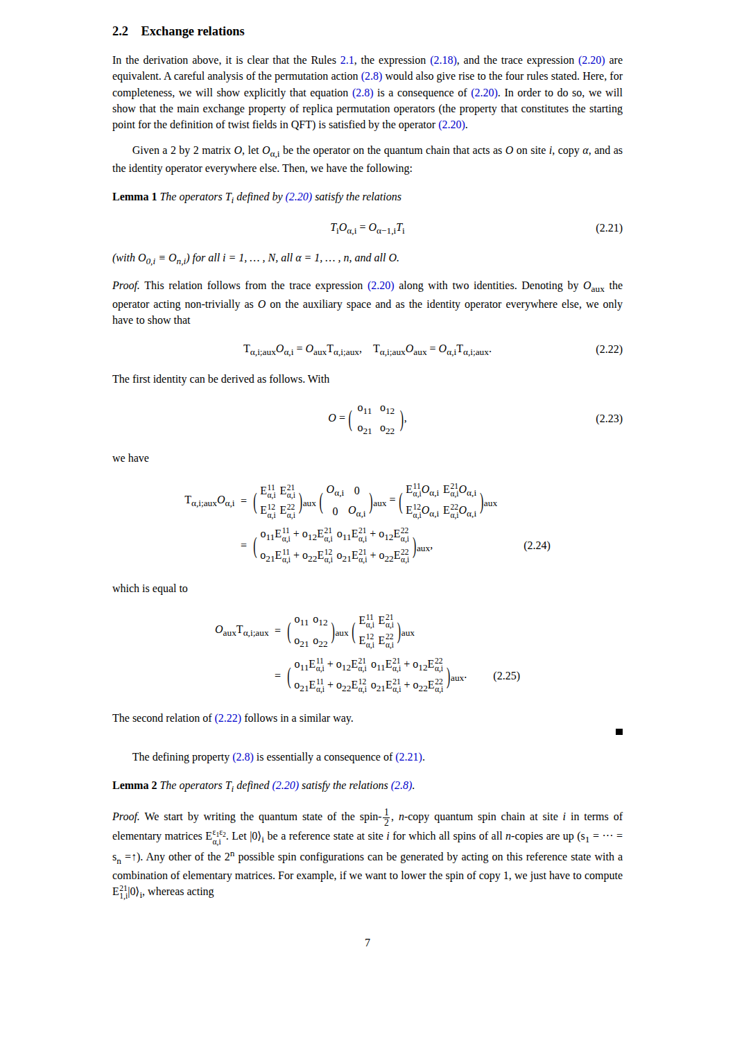2.2 Exchange relations
In the derivation above, it is clear that the Rules 2.1, the expression (2.18), and the trace expression (2.20) are equivalent. A careful analysis of the permutation action (2.8) would also give rise to the four rules stated. Here, for completeness, we will show explicitly that equation (2.8) is a consequence of (2.20). In order to do so, we will show that the main exchange property of replica permutation operators (the property that constitutes the starting point for the definition of twist fields in QFT) is satisfied by the operator (2.20).
Given a 2 by 2 matrix O, let Oα,i be the operator on the quantum chain that acts as O on site i, copy α, and as the identity operator everywhere else. Then, we have the following:
Lemma 1 The operators Ti defined by (2.20) satisfy the relations
TiOα,i = Oα−1,iTi (2.21)
(with O0,i ≡ On,i) for all i = 1, … , N, all α = 1, … , n, and all O.
Proof. This relation follows from the trace expression (2.20) along with two identities. Denoting by Oaux the operator acting non-trivially as O on the auxiliary space and as the identity operator everywhere else, we only have to show that
Tα,i;auxOα,i = OauxTα,i;aux, Tα,i;auxOaux = Oα,iTα,i;aux. (2.22)
The first identity can be derived as follows. With
O = (
| o 11 | o 12 |
| o 21 | o 22 |
), (2.23)
we have
| T α,i;aux O α,i | = | ( / E 11 α,i / E 21 α,i / / E 12 α,i / E 22 α,i / ) aux ( / O α,i / 0 / / 0 / O α,i / ) aux = ( / E 11 α,i O α,i / E 21 α,i O α,i / / E 12 α,i O α,i / E 22 α,i O α,i / ) aux | |
| | = | ( / o 11 E 11 α,i + o 12 E 21 α,i / o 11 E 21 α,i + o 12 E 22 α,i / / o 21 E 11 α,i + o 22 E 12 α,i / o 21 E 21 α,i + o 22 E 22 α,i / ) aux , | (2.24) |
which is equal to
| O aux T α,i;aux | = | ( / o 11 / o 12 / / o 21 / o 22 / ) aux ( / E 11 α,i / E 21 α,i / / E 12 α,i / E 22 α,i / ) aux | |
| | = | ( / o 11 E 11 α,i + o 12 E 21 α,i / o 11 E 21 α,i + o 12 E 22 α,i / / o 21 E 11 α,i + o 22 E 12 α,i / o 21 E 21 α,i + o 22 E 22 α,i / ) aux . | (2.25) |
The second relation of (2.22) follows in a similar way.
The defining property (2.8) is essentially a consequence of (2.21).
Lemma 2 The operators Ti defined (2.20) satisfy the relations (2.8).
Proof. We start by writing the quantum state of the spin-12, n-copy quantum spin chain at site i in terms of elementary matrices Eε1ε2 α,i. Let |0⟩i be a reference state at site i for which all spins of all n-copies are up (s1 = ··· = sn =↑). Any other of the 2n possible spin configurations can be generated by acting on this reference state with a combination of elementary matrices. For example, if we want to lower the spin of copy 1, we just have to compute E211,i|0⟩i, whereas acting
7